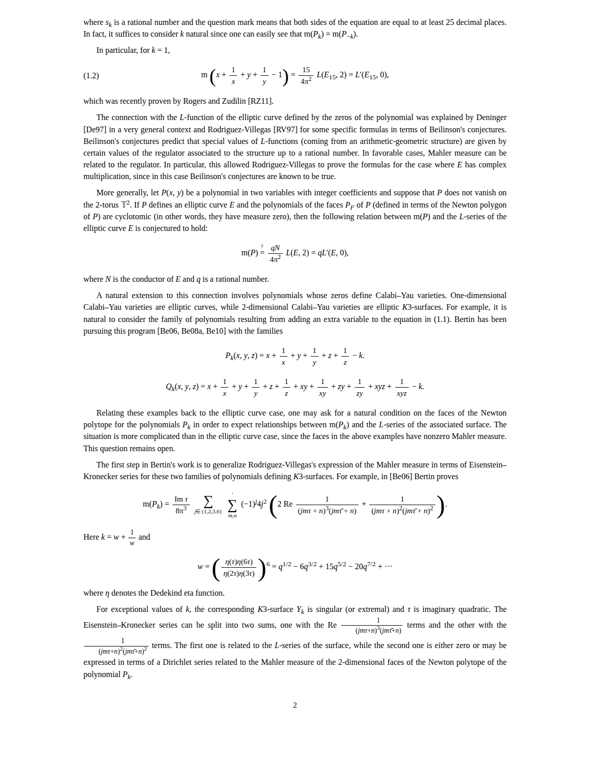where sk is a rational number and the question mark means that both sides of the equation are equal to at least 25 decimal places. In fact, it suffices to consider k natural since one can easily see that m(Pk) = m(P−k).
In particular, for k = 1,
(1.2) m (x + 1 x + y + 1 y − 1) = 154π2 L(E15, 2) = L′(E15, 0),
which was recently proven by Rogers and Zudilin [RZ11].
The connection with the L-function of the elliptic curve defined by the zeros of the polynomial was explained by Deninger [De97] in a very general context and Rodriguez-Villegas [RV97] for some specific formulas in terms of Beilinson's conjectures. Beilinson's conjectures predict that special values of L-functions (coming from an arithmetic-geometric structure) are given by certain values of the regulator associated to the structure up to a rational number. In favorable cases, Mahler measure can be related to the regulator. In particular, this allowed Rodriguez-Villegas to prove the formulas for the case where E has complex multiplication, since in this case Beilinson's conjectures are known to be true.
More generally, let P(x, y) be a polynomial in two variables with integer coefficients and suppose that P does not vanish on the 2-torus 𝕋2. If P defines an elliptic curve E and the polynomials of the faces PF of P (defined in terms of the Newton polygon of P) are cyclotomic (in other words, they have measure zero), then the following relation between m(P) and the L-series of the elliptic curve E is conjectured to hold:
m(P) ?= qN 4π2 L(E, 2) = qL′(E, 0),
where N is the conductor of E and q is a rational number.
A natural extension to this connection involves polynomials whose zeros define Calabi–Yau varieties. One-dimensional Calabi–Yau varieties are elliptic curves, while 2-dimensional Calabi–Yau varieties are elliptic K3-surfaces. For example, it is natural to consider the family of polynomials resulting from adding an extra variable to the equation in (1.1). Bertin has been pursuing this program [Be06, Be08a, Be10] with the families
Pk(x, y, z) = x + 1 x + y + 1 y + z + 1 z − k.
Qk(x, y, z) = x + 1 x + y + 1 y + z + 1 z + xy + 1 xy + zy + 1 zy + xyz + 1 xyz − k.
Relating these examples back to the elliptic curve case, one may ask for a natural condition on the faces of the Newton polytope for the polynomials Pk in order to expect relationships between m(Pk) and the L-series of the associated surface. The situation is more complicated than in the elliptic curve case, since the faces in the above examples have nonzero Mahler measure. This question remains open.
The first step in Bertin's work is to generalize Rodriguez-Villegas's expression of the Mahler measure in terms of Eisenstein–Kronecker series for these two families of polynomials defining K3-surfaces. For example, in [Be06] Bertin proves
m(Pk) = Im τ 8π3 ∑j∈{1,2,3,6} ′∑m,n (−1)j4j2 (2 Re 1(jmτ + n)3(jmτ̄ + n) + 1(jmτ + n)2(jmτ̄ + n)2).
Here k = w + 1 w and
w = (η(τ)η(6τ) η(2τ)η(3τ))6 = q1/2 − 6q3/2 + 15q5/2 − 20q7/2 + ···
where η denotes the Dedekind eta function.
For exceptional values of k, the corresponding K3-surface Yk is singular (or extremal) and τ is imaginary quadratic. The Eisenstein–Kronecker series can be split into two sums, one with the Re 1(jmτ+n)3(jmτ̄+n) terms and the other with the 1(jmτ+n)2(jmτ̄+n)2 terms. The first one is related to the L-series of the surface, while the second one is either zero or may be expressed in terms of a Dirichlet series related to the Mahler measure of the 2-dimensional faces of the Newton polytope of the polynomial Pk.
2